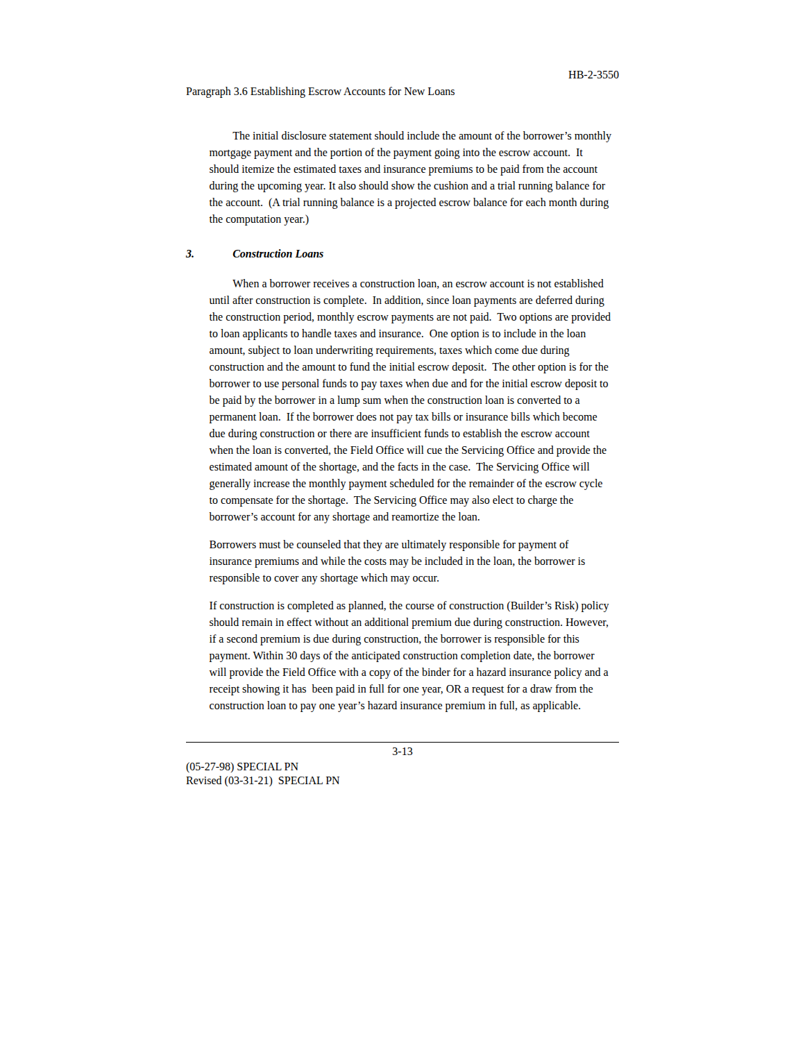HB-2-3550
Paragraph 3.6 Establishing Escrow Accounts for New Loans
The initial disclosure statement should include the amount of the borrower’s monthly mortgage payment and the portion of the payment going into the escrow account. It should itemize the estimated taxes and insurance premiums to be paid from the account during the upcoming year. It also should show the cushion and a trial running balance for the account. (A trial running balance is a projected escrow balance for each month during the computation year.)
3. Construction Loans
When a borrower receives a construction loan, an escrow account is not established until after construction is complete. In addition, since loan payments are deferred during the construction period, monthly escrow payments are not paid. Two options are provided to loan applicants to handle taxes and insurance. One option is to include in the loan amount, subject to loan underwriting requirements, taxes which come due during construction and the amount to fund the initial escrow deposit. The other option is for the borrower to use personal funds to pay taxes when due and for the initial escrow deposit to be paid by the borrower in a lump sum when the construction loan is converted to a permanent loan. If the borrower does not pay tax bills or insurance bills which become due during construction or there are insufficient funds to establish the escrow account when the loan is converted, the Field Office will cue the Servicing Office and provide the estimated amount of the shortage, and the facts in the case. The Servicing Office will generally increase the monthly payment scheduled for the remainder of the escrow cycle to compensate for the shortage. The Servicing Office may also elect to charge the borrower’s account for any shortage and reamortize the loan.
Borrowers must be counseled that they are ultimately responsible for payment of insurance premiums and while the costs may be included in the loan, the borrower is responsible to cover any shortage which may occur.
If construction is completed as planned, the course of construction (Builder’s Risk) policy should remain in effect without an additional premium due during construction. However, if a second premium is due during construction, the borrower is responsible for this payment. Within 30 days of the anticipated construction completion date, the borrower will provide the Field Office with a copy of the binder for a hazard insurance policy and a receipt showing it has been paid in full for one year, OR a request for a draw from the construction loan to pay one year’s hazard insurance premium in full, as applicable.
3-13
(05-27-98) SPECIAL PN
Revised (03-31-21) SPECIAL PN